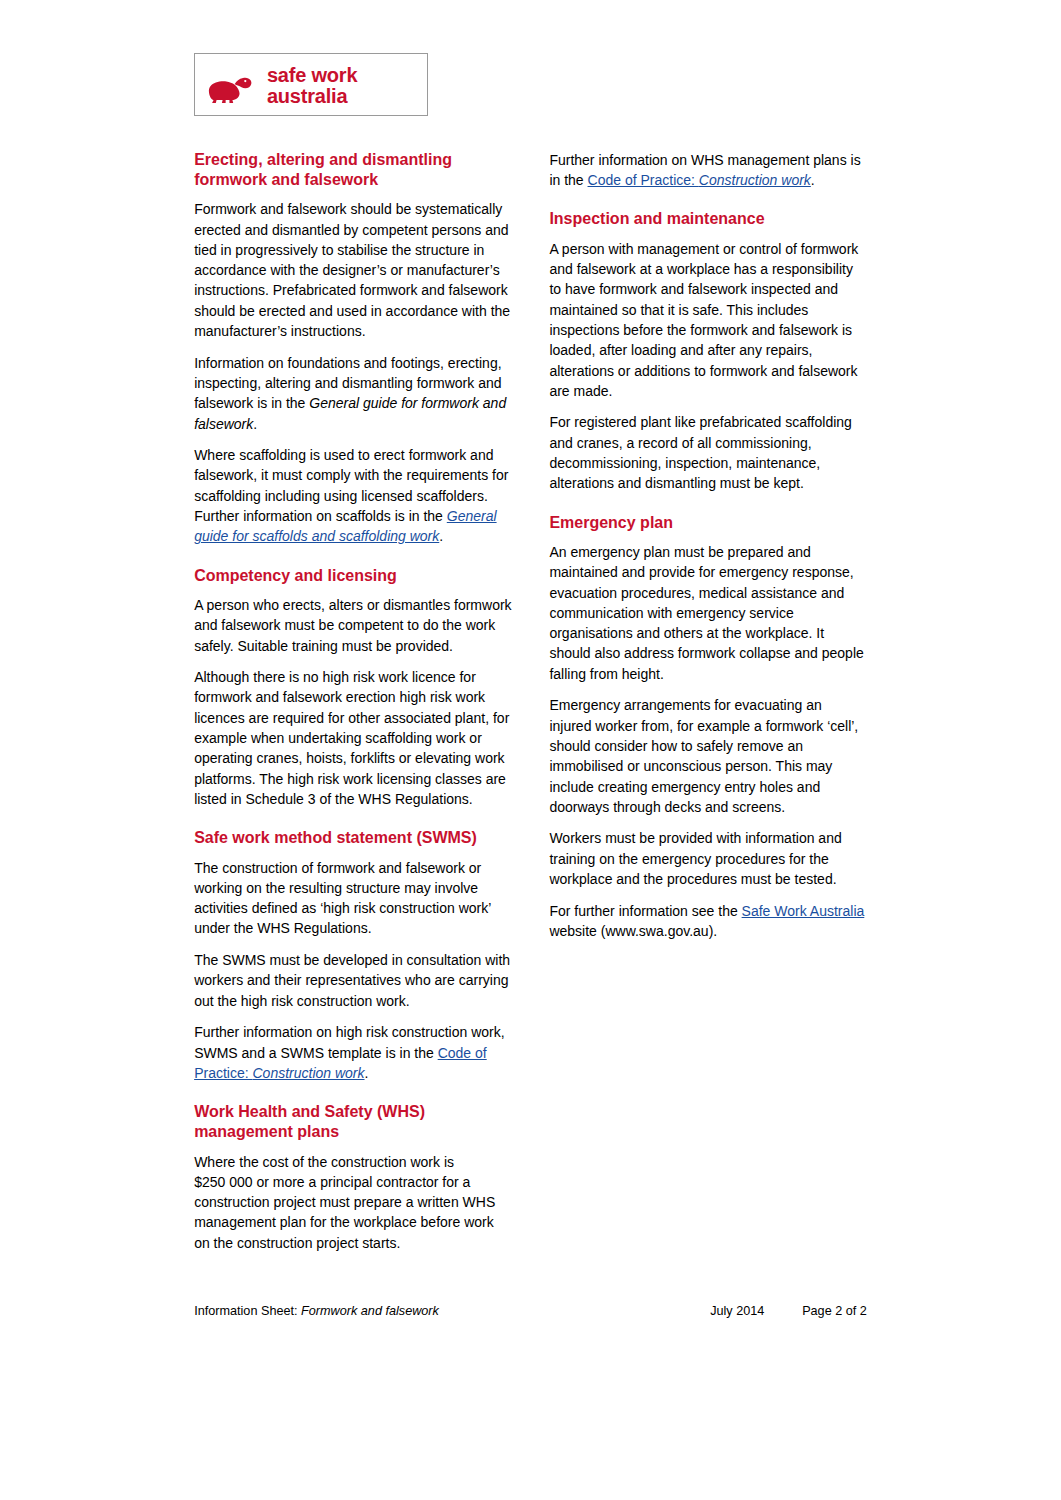safe workaustralia
Erecting, altering and dismantling formwork and falsework
Formwork and falsework should be systematically erected and dismantled by competent persons and tied in progressively to stabilise the structure in accordance with the designer’s or manufacturer’s instructions. Prefabricated formwork and falsework should be erected and used in accordance with the manufacturer’s instructions.
Information on foundations and footings, erecting, inspecting, altering and dismantling formwork and falsework is in the General guide for formwork and falsework.
Where scaffolding is used to erect formwork and falsework, it must comply with the requirements for scaffolding including using licensed scaffolders. Further information on scaffolds is in the General guide for scaffolds and scaffolding work.
Competency and licensing
A person who erects, alters or dismantles formwork and falsework must be competent to do the work safely. Suitable training must be provided.
Although there is no high risk work licence for formwork and falsework erection high risk work licences are required for other associated plant, for example when undertaking scaffolding work or operating cranes, hoists, forklifts or elevating work platforms. The high risk work licensing classes are listed in Schedule 3 of the WHS Regulations.
Safe work method statement (SWMS)
The construction of formwork and falsework or working on the resulting structure may involve activities defined as ‘high risk construction work’ under the WHS Regulations.
The SWMS must be developed in consultation with workers and their representatives who are carrying out the high risk construction work.
Further information on high risk construction work, SWMS and a SWMS template is in the Code of Practice: Construction work.
Work Health and Safety (WHS) management plans
Where the cost of the construction work is $250 000 or more a principal contractor for a construction project must prepare a written WHS management plan for the workplace before work on the construction project starts.
Further information on WHS management plans is in the Code of Practice: Construction work.
Inspection and maintenance
A person with management or control of formwork and falsework at a workplace has a responsibility to have formwork and falsework inspected and maintained so that it is safe. This includes inspections before the formwork and falsework is loaded, after loading and after any repairs, alterations or additions to formwork and falsework are made.
For registered plant like prefabricated scaffolding and cranes, a record of all commissioning, decommissioning, inspection, maintenance, alterations and dismantling must be kept.
Emergency plan
An emergency plan must be prepared and maintained and provide for emergency response, evacuation procedures, medical assistance and communication with emergency service organisations and others at the workplace. It should also address formwork collapse and people falling from height.
Emergency arrangements for evacuating an injured worker from, for example a formwork ‘cell’, should consider how to safely remove an immobilised or unconscious person. This may include creating emergency entry holes and doorways through decks and screens.
Workers must be provided with information and training on the emergency procedures for the workplace and the procedures must be tested.
For further information see the Safe Work Australia website (www.swa.gov.au).
Information Sheet: Formwork and falsework
July 2014 Page 2 of 2